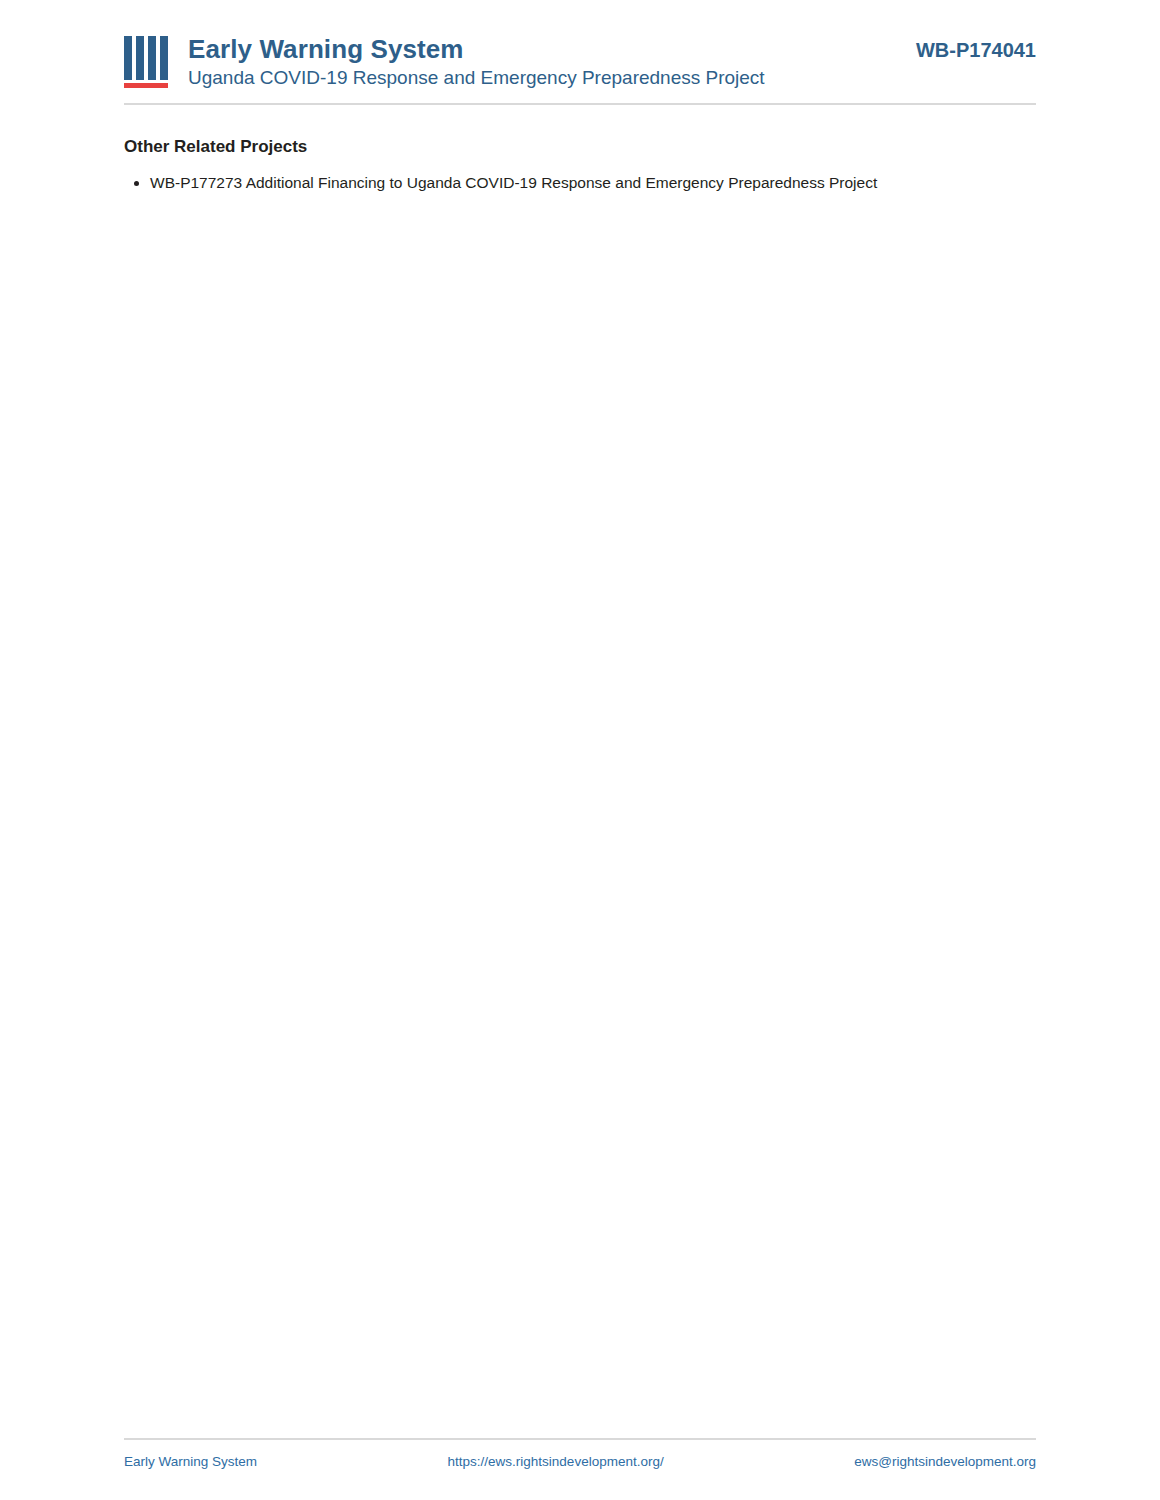Early Warning System
Uganda COVID-19 Response and Emergency Preparedness Project
WB-P174041
Other Related Projects
WB-P177273 Additional Financing to Uganda COVID-19 Response and Emergency Preparedness Project
Early Warning System
https://ews.rightsindevelopment.org/
ews@rightsindevelopment.org